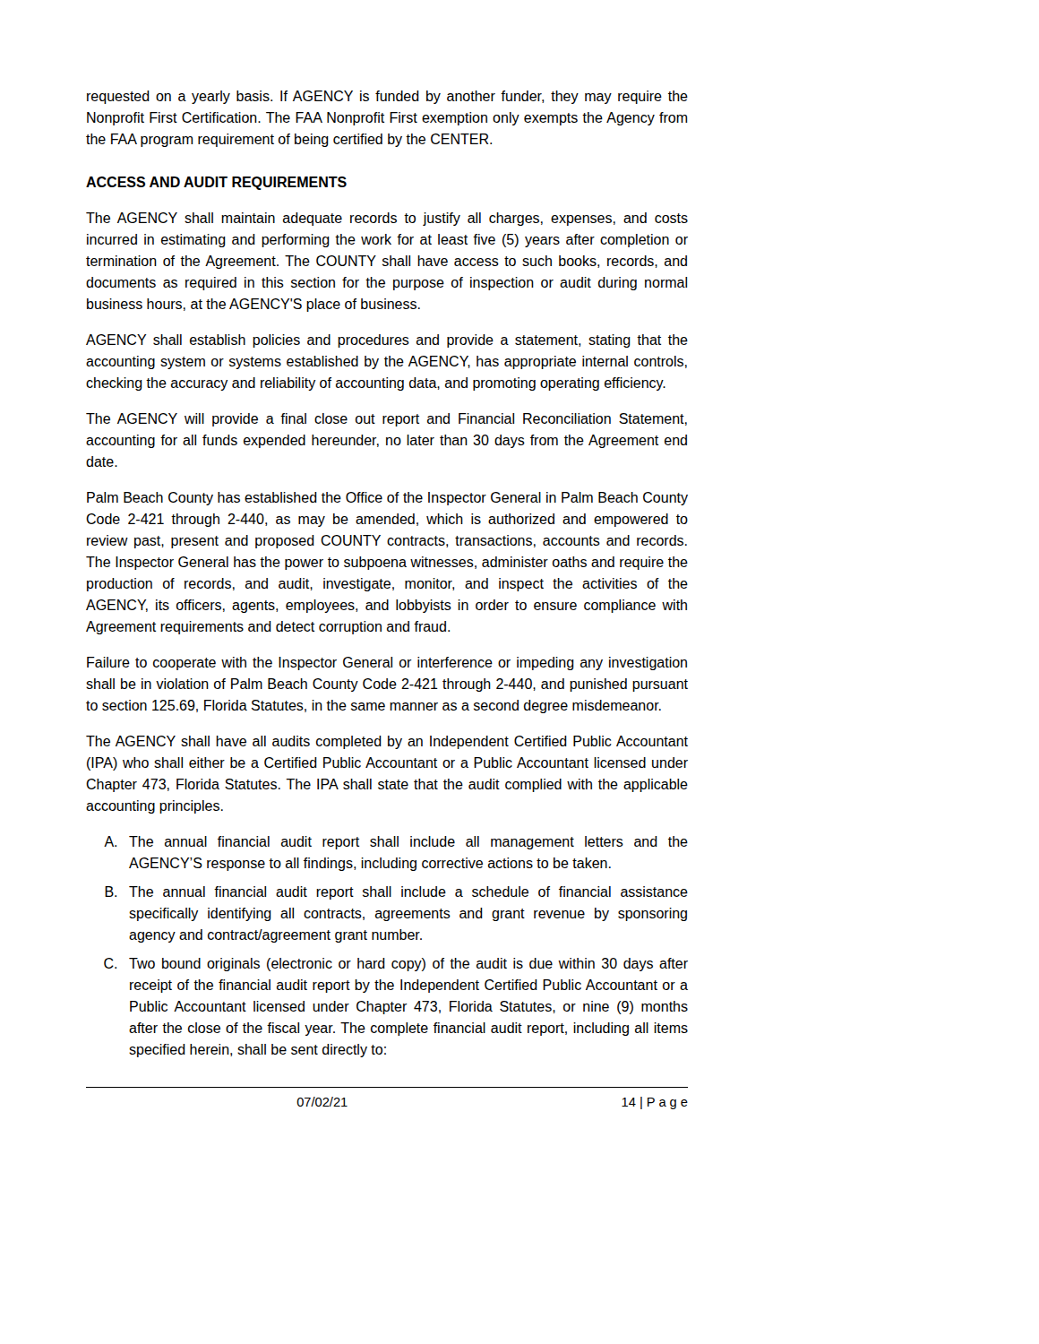requested on a yearly basis. If AGENCY is funded by another funder, they may require the Nonprofit First Certification. The FAA Nonprofit First exemption only exempts the Agency from the FAA program requirement of being certified by the CENTER.
ACCESS AND AUDIT REQUIREMENTS
The AGENCY shall maintain adequate records to justify all charges, expenses, and costs incurred in estimating and performing the work for at least five (5) years after completion or termination of the Agreement. The COUNTY shall have access to such books, records, and documents as required in this section for the purpose of inspection or audit during normal business hours, at the AGENCY'S place of business.
AGENCY shall establish policies and procedures and provide a statement, stating that the accounting system or systems established by the AGENCY, has appropriate internal controls, checking the accuracy and reliability of accounting data, and promoting operating efficiency.
The AGENCY will provide a final close out report and Financial Reconciliation Statement, accounting for all funds expended hereunder, no later than 30 days from the Agreement end date.
Palm Beach County has established the Office of the Inspector General in Palm Beach County Code 2-421 through 2-440, as may be amended, which is authorized and empowered to review past, present and proposed COUNTY contracts, transactions, accounts and records. The Inspector General has the power to subpoena witnesses, administer oaths and require the production of records, and audit, investigate, monitor, and inspect the activities of the AGENCY, its officers, agents, employees, and lobbyists in order to ensure compliance with Agreement requirements and detect corruption and fraud.
Failure to cooperate with the Inspector General or interference or impeding any investigation shall be in violation of Palm Beach County Code 2-421 through 2-440, and punished pursuant to section 125.69, Florida Statutes, in the same manner as a second degree misdemeanor.
The AGENCY shall have all audits completed by an Independent Certified Public Accountant (IPA) who shall either be a Certified Public Accountant or a Public Accountant licensed under Chapter 473, Florida Statutes. The IPA shall state that the audit complied with the applicable accounting principles.
The annual financial audit report shall include all management letters and the AGENCY’S response to all findings, including corrective actions to be taken.
The annual financial audit report shall include a schedule of financial assistance specifically identifying all contracts, agreements and grant revenue by sponsoring agency and contract/agreement grant number.
Two bound originals (electronic or hard copy) of the audit is due within 30 days after receipt of the financial audit report by the Independent Certified Public Accountant or a Public Accountant licensed under Chapter 473, Florida Statutes, or nine (9) months after the close of the fiscal year. The complete financial audit report, including all items specified herein, shall be sent directly to:
07/02/21 14 | P a g e